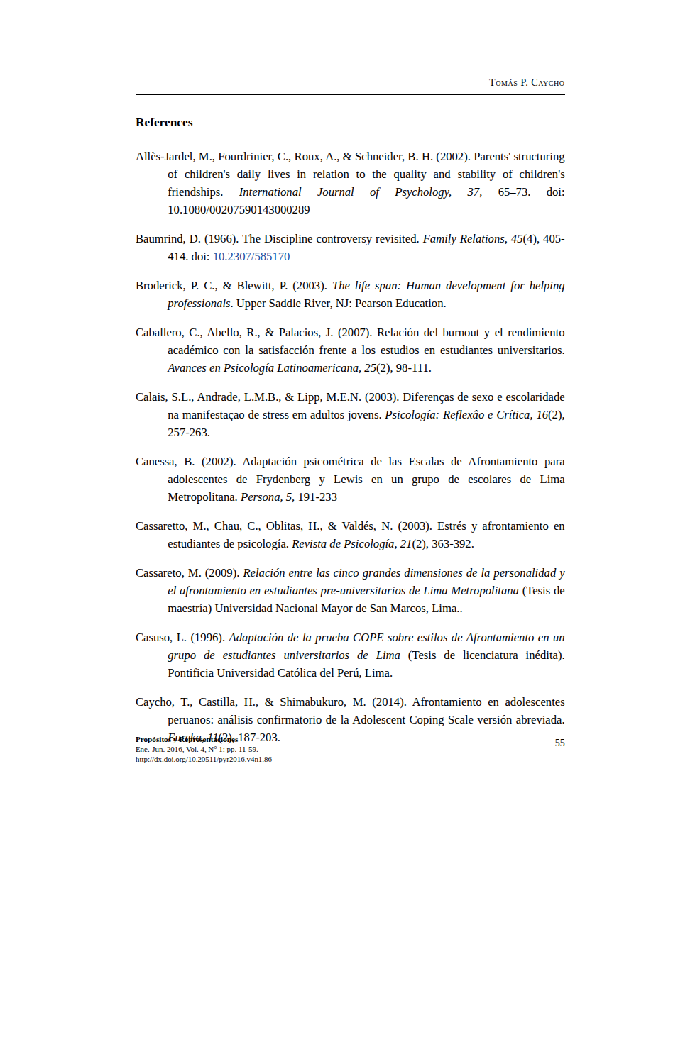Tomás P. Caycho
References
Allès-Jardel, M., Fourdrinier, C., Roux, A., & Schneider, B. H. (2002). Parents' structuring of children's daily lives in relation to the quality and stability of children's friendships. International Journal of Psychology, 37, 65–73. doi: 10.1080/00207590143000289
Baumrind, D. (1966). The Discipline controversy revisited. Family Relations, 45(4), 405-414. doi: 10.2307/585170
Broderick, P. C., & Blewitt, P. (2003). The life span: Human development for helping professionals. Upper Saddle River, NJ: Pearson Education.
Caballero, C., Abello, R., & Palacios, J. (2007). Relación del burnout y el rendimiento académico con la satisfacción frente a los estudios en estudiantes universitarios. Avances en Psicología Latinoamericana, 25(2), 98-111.
Calais, S.L., Andrade, L.M.B., & Lipp, M.E.N. (2003). Diferenças de sexo e escolaridade na manifestaçao de stress em adultos jovens. Psicología: Reflexâo e Crítica, 16(2), 257-263.
Canessa, B. (2002). Adaptación psicométrica de las Escalas de Afrontamiento para adolescentes de Frydenberg y Lewis en un grupo de escolares de Lima Metropolitana. Persona, 5, 191-233
Cassaretto, M., Chau, C., Oblitas, H., & Valdés, N. (2003). Estrés y afrontamiento en estudiantes de psicología. Revista de Psicología, 21(2), 363-392.
Cassareto, M. (2009). Relación entre las cinco grandes dimensiones de la personalidad y el afrontamiento en estudiantes pre-universitarios de Lima Metropolitana (Tesis de maestría) Universidad Nacional Mayor de San Marcos, Lima..
Casuso, L. (1996). Adaptación de la prueba COPE sobre estilos de Afrontamiento en un grupo de estudiantes universitarios de Lima (Tesis de licenciatura inédita). Pontificia Universidad Católica del Perú, Lima.
Caycho, T., Castilla, H., & Shimabukuro, M. (2014). Afrontamiento en adolescentes peruanos: análisis confirmatorio de la Adolescent Coping Scale versión abreviada. Eureka, 11(2), 187-203.
Propósitos y Representaciones
Ene.-Jun. 2016, Vol. 4, N° 1: pp. 11-59.
http://dx.doi.org/10.20511/pyr2016.v4n1.86
55